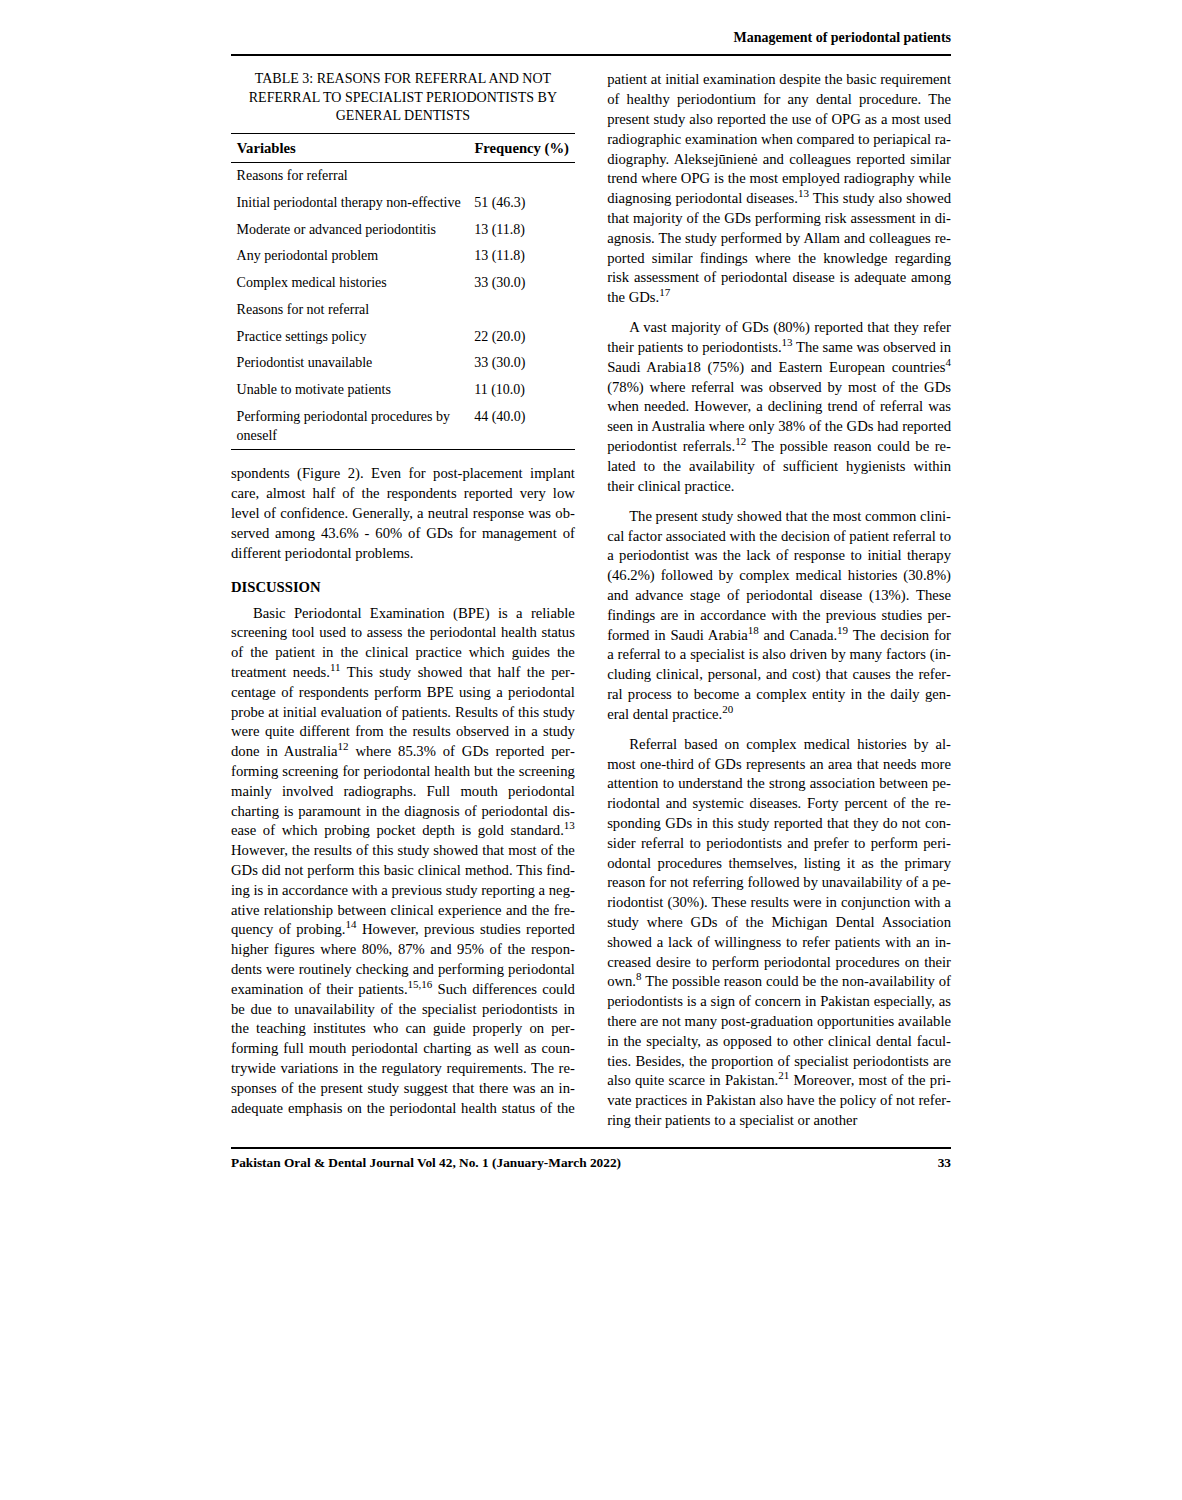Management of periodontal patients
TABLE 3: REASONS FOR REFERRAL AND NOT REFERRAL TO SPECIALIST PERIODONTISTS BY GENERAL DENTISTS
| Variables | Frequency (%) |
| --- | --- |
| Reasons for referral | |
| Initial periodontal therapy non-effective | 51 (46.3) |
| Moderate or advanced periodontitis | 13 (11.8) |
| Any periodontal problem | 13 (11.8) |
| Complex medical histories | 33 (30.0) |
| Reasons for not referral | |
| Practice settings policy | 22 (20.0) |
| Periodontist unavailable | 33 (30.0) |
| Unable to motivate patients | 11 (10.0) |
| Performing periodontal procedures by oneself | 44 (40.0) |
spondents (Figure 2). Even for post-placement implant care, almost half of the respondents reported very low level of confidence. Generally, a neutral response was observed among 43.6% - 60% of GDs for management of different periodontal problems.
DISCUSSION
Basic Periodontal Examination (BPE) is a reliable screening tool used to assess the periodontal health status of the patient in the clinical practice which guides the treatment needs.11 This study showed that half the percentage of respondents perform BPE using a periodontal probe at initial evaluation of patients. Results of this study were quite different from the results observed in a study done in Australia12 where 85.3% of GDs reported performing screening for periodontal health but the screening mainly involved radiographs. Full mouth periodontal charting is paramount in the diagnosis of periodontal disease of which probing pocket depth is gold standard.13 However, the results of this study showed that most of the GDs did not perform this basic clinical method. This finding is in accordance with a previous study reporting a negative relationship between clinical experience and the frequency of probing.14 However, previous studies reported higher figures where 80%, 87% and 95% of the respondents were routinely checking and performing periodontal examination of their patients.15,16 Such differences could be due to unavailability of the specialist periodontists in the teaching institutes who can guide properly on performing full mouth periodontal charting as well as countrywide variations in the regulatory requirements. The responses of the present study suggest that there was an inadequate emphasis on the periodontal health status of the patient at initial examination despite the basic requirement of healthy periodontium for any dental procedure. The present study also reported the use of OPG as a most used radiographic examination when compared to periapical radiography. Aleksejūnienė and colleagues reported similar trend where OPG is the most employed radiography while diagnosing periodontal diseases.13 This study also showed that majority of the GDs performing risk assessment in diagnosis. The study performed by Allam and colleagues reported similar findings where the knowledge regarding risk assessment of periodontal disease is adequate among the GDs.17
A vast majority of GDs (80%) reported that they refer their patients to periodontists.13 The same was observed in Saudi Arabia18 (75%) and Eastern European countries4 (78%) where referral was observed by most of the GDs when needed. However, a declining trend of referral was seen in Australia where only 38% of the GDs had reported periodontist referrals.12 The possible reason could be related to the availability of sufficient hygienists within their clinical practice.
The present study showed that the most common clinical factor associated with the decision of patient referral to a periodontist was the lack of response to initial therapy (46.2%) followed by complex medical histories (30.8%) and advance stage of periodontal disease (13%). These findings are in accordance with the previous studies performed in Saudi Arabia18 and Canada.19 The decision for a referral to a specialist is also driven by many factors (including clinical, personal, and cost) that causes the referral process to become a complex entity in the daily general dental practice.20
Referral based on complex medical histories by almost one-third of GDs represents an area that needs more attention to understand the strong association between periodontal and systemic diseases. Forty percent of the responding GDs in this study reported that they do not consider referral to periodontists and prefer to perform periodontal procedures themselves, listing it as the primary reason for not referring followed by unavailability of a periodontist (30%). These results were in conjunction with a study where GDs of the Michigan Dental Association showed a lack of willingness to refer patients with an increased desire to perform periodontal procedures on their own.8 The possible reason could be the non-availability of periodontists is a sign of concern in Pakistan especially, as there are not many post-graduation opportunities available in the specialty, as opposed to other clinical dental faculties. Besides, the proportion of specialist periodontists are also quite scarce in Pakistan.21 Moreover, most of the private practices in Pakistan also have the policy of not referring their patients to a specialist or another
Pakistan Oral & Dental Journal Vol 42, No. 1 (January-March 2022) 33